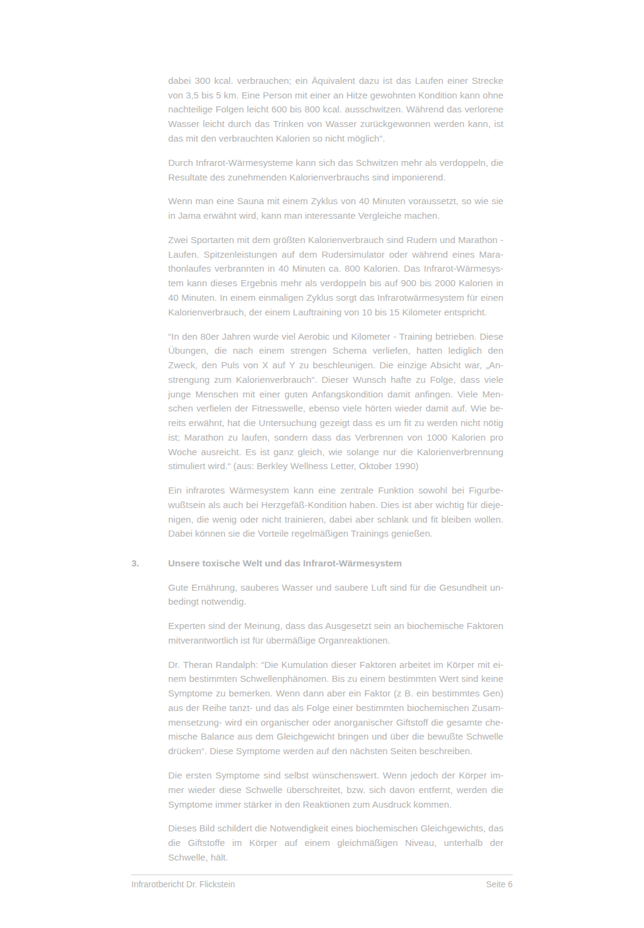dabei 300 kcal. verbrauchen; ein Äquivalent dazu ist das Laufen einer Strecke von 3,5 bis 5 km. Eine Person mit einer an Hitze gewohnten Kondition kann ohne nachteilige Folgen leicht 600 bis 800 kcal. ausschwitzen. Während das verlorene Wasser leicht durch das Trinken von Wasser zurückgewonnen werden kann, ist das mit den verbrauchten Kalorien so nicht möglich“.
Durch Infrarot-Wärmesysteme kann sich das Schwitzen mehr als verdoppeln, die Resultate des zunehmenden Kalorienverbrauchs sind imponierend.
Wenn man eine Sauna mit einem Zyklus von 40 Minuten voraussetzt, so wie sie in Jama erwähnt wird, kann man interessante Vergleiche machen.
Zwei Sportarten mit dem größten Kalorienverbrauch sind Rudern und Marathon - Laufen. Spitzenleistungen auf dem Rudersimulator oder während eines Marathonlaufes verbrannten in 40 Minuten ca. 800 Kalorien. Das Infrarot-Wärmesystem kann dieses Ergebnis mehr als verdoppeln bis auf 900 bis 2000 Kalorien in 40 Minuten. In einem einmaligen Zyklus sorgt das Infrarotwärmesystem für einen Kalorienverbrauch, der einem Lauftraining von 10 bis 15 Kilometer entspricht.
“In den 80er Jahren wurde viel Aerobic und Kilometer - Training betrieben. Diese Übungen, die nach einem strengen Schema verliefen, hatten lediglich den Zweck, den Puls von X auf Y zu beschleunigen. Die einzige Absicht war, „Anstrengung zum Kalorienverbrauch“. Dieser Wunsch hafte zu Folge, dass viele junge Menschen mit einer guten Anfangskondition damit anfingen. Viele Menschen verfielen der Fitnesswelle, ebenso viele hörten wieder damit auf. Wie bereits erwähnt, hat die Untersuchung gezeigt dass es um fit zu werden nicht nötig ist; Marathon zu laufen, sondern dass das Verbrennen von 1000 Kalorien pro Woche ausreicht. Es ist ganz gleich, wie solange nur die Kalorienverbrennung stimuliert wird.“ (aus: Berkley Wellness Letter, Oktober 1990)
Ein infrarotes Wärmesystem kann eine zentrale Funktion sowohl bei Figurbewußtsein als auch bei Herzgefäß-Kondition haben. Dies ist aber wichtig für diejenigen, die wenig oder nicht trainieren, dabei aber schlank und fit bleiben wollen. Dabei können sie die Vorteile regelmäßigen Trainings genießen.
3. Unsere toxische Welt und das Infrarot-Wärmesystem
Gute Ernährung, sauberes Wasser und saubere Luft sind für die Gesundheit unbedingt notwendig.
Experten sind der Meinung, dass das Ausgesetzt sein an biochemische Faktoren mitverantwortlich ist für übermäßige Organreaktionen.
Dr. Theran Randalph: “Die Kumulation dieser Faktoren arbeitet im Körper mit einem bestimmten Schwellenphänomen. Bis zu einem bestimmten Wert sind keine Symptome zu bemerken. Wenn dann aber ein Faktor (z B. ein bestimmtes Gen) aus der Reihe tanzt- und das als Folge einer bestimmten biochemischen Zusammensetzung- wird ein organischer oder anorganischer Giftstoff die gesamte chemische Balance aus dem Gleichgewicht bringen und über die bewußte Schwelle drücken“. Diese Symptome werden auf den nächsten Seiten beschreiben.
Die ersten Symptome sind selbst wünschenswert. Wenn jedoch der Körper immer wieder diese Schwelle überschreitet, bzw. sich davon entfernt, werden die Symptome immer stärker in den Reaktionen zum Ausdruck kommen.
Dieses Bild schildert die Notwendigkeit eines biochemischen Gleichgewichts, das die Giftstoffe im Körper auf einem gleichmäßigen Niveau, unterhalb der Schwelle, hält.
Infrarotbericht Dr. Flickstein Seite 6